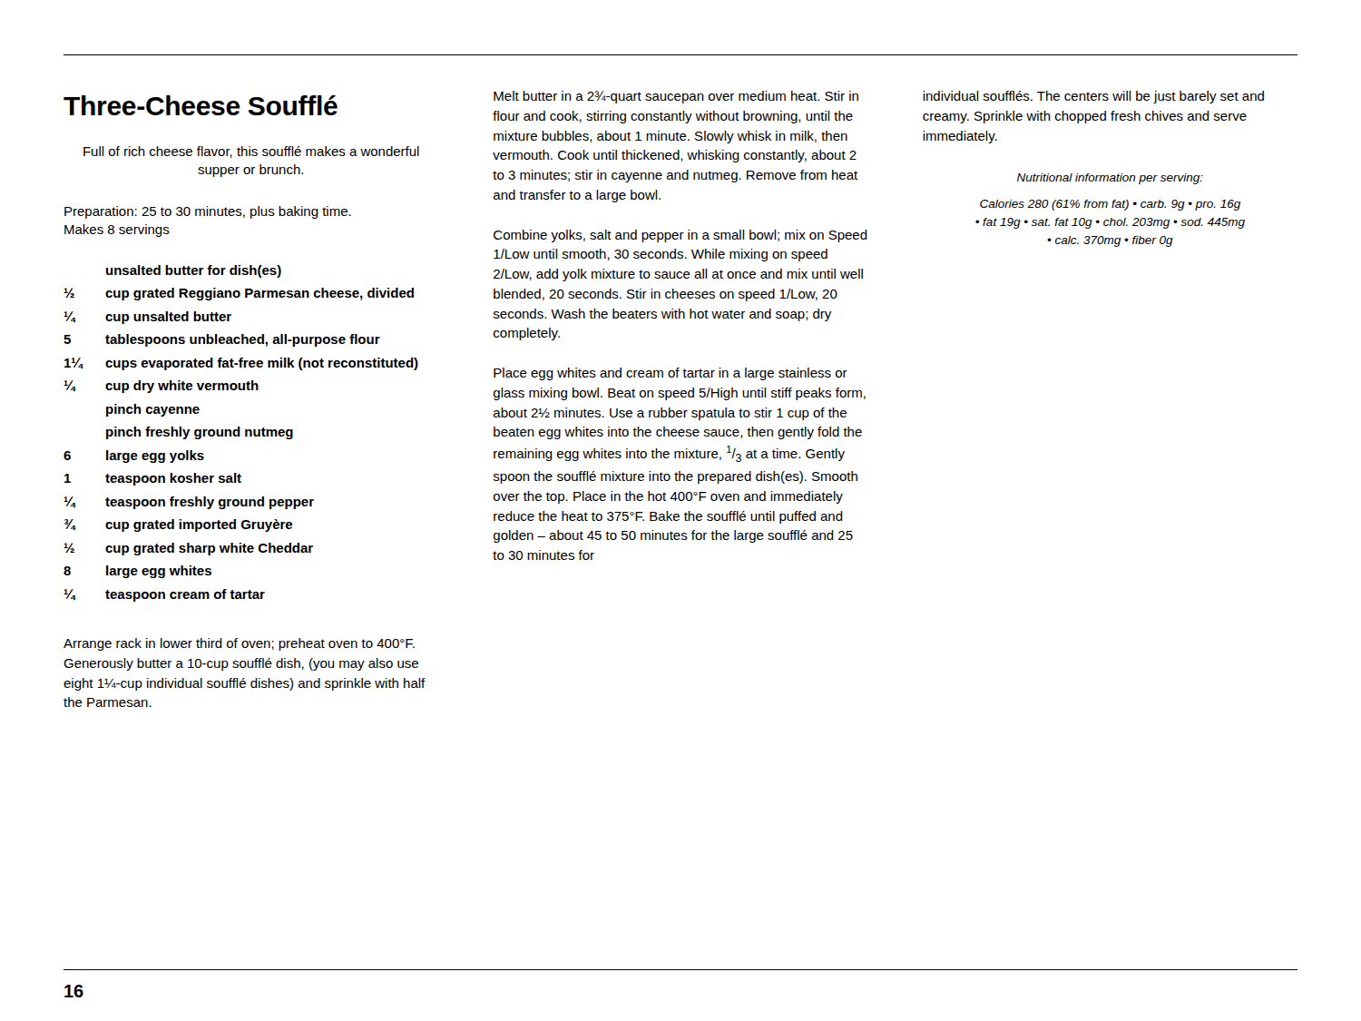Three-Cheese Soufflé
Full of rich cheese flavor, this soufflé makes a wonderful supper or brunch.
Preparation: 25 to 30 minutes, plus baking time.
Makes 8 servings
| | unsalted butter for dish(es) |
| ½ | cup grated Reggiano Parmesan cheese, divided |
| ¼ | cup unsalted butter |
| 5 | tablespoons unbleached, all-purpose flour |
| 1¼ | cups evaporated fat-free milk (not reconstituted) |
| ¼ | cup dry white vermouth |
| | pinch cayenne |
| | pinch freshly ground nutmeg |
| 6 | large egg yolks |
| 1 | teaspoon kosher salt |
| ¼ | teaspoon freshly ground pepper |
| ¾ | cup grated imported Gruyère |
| ½ | cup grated sharp white Cheddar |
| 8 | large egg whites |
| ¼ | teaspoon cream of tartar |
Arrange rack in lower third of oven; preheat oven to 400°F. Generously butter a 10-cup soufflé dish, (you may also use eight 1¼-cup individual soufflé dishes) and sprinkle with half the Parmesan.
Melt butter in a 2¾-quart saucepan over medium heat. Stir in flour and cook, stirring constantly without browning, until the mixture bubbles, about 1 minute. Slowly whisk in milk, then vermouth. Cook until thickened, whisking constantly, about 2 to 3 minutes; stir in cayenne and nutmeg. Remove from heat and transfer to a large bowl.
Combine yolks, salt and pepper in a small bowl; mix on Speed 1/Low until smooth, 30 seconds. While mixing on speed 2/Low, add yolk mixture to sauce all at once and mix until well blended, 20 seconds. Stir in cheeses on speed 1/Low, 20 seconds. Wash the beaters with hot water and soap; dry completely.
Place egg whites and cream of tartar in a large stainless or glass mixing bowl. Beat on speed 5/High until stiff peaks form, about 2½ minutes. Use a rubber spatula to stir 1 cup of the beaten egg whites into the cheese sauce, then gently fold the remaining egg whites into the mixture, 1/3 at a time. Gently spoon the soufflé mixture into the prepared dish(es). Smooth over the top. Place in the hot 400°F oven and immediately reduce the heat to 375°F. Bake the soufflé until puffed and golden – about 45 to 50 minutes for the large soufflé and 25 to 30 minutes for
individual soufflés. The centers will be just barely set and creamy. Sprinkle with chopped fresh chives and serve immediately.
Nutritional information per serving:
Calories 280 (61% from fat) • carb. 9g • pro. 16g
• fat 19g • sat. fat 10g • chol. 203mg • sod. 445mg
• calc. 370mg • fiber 0g
16